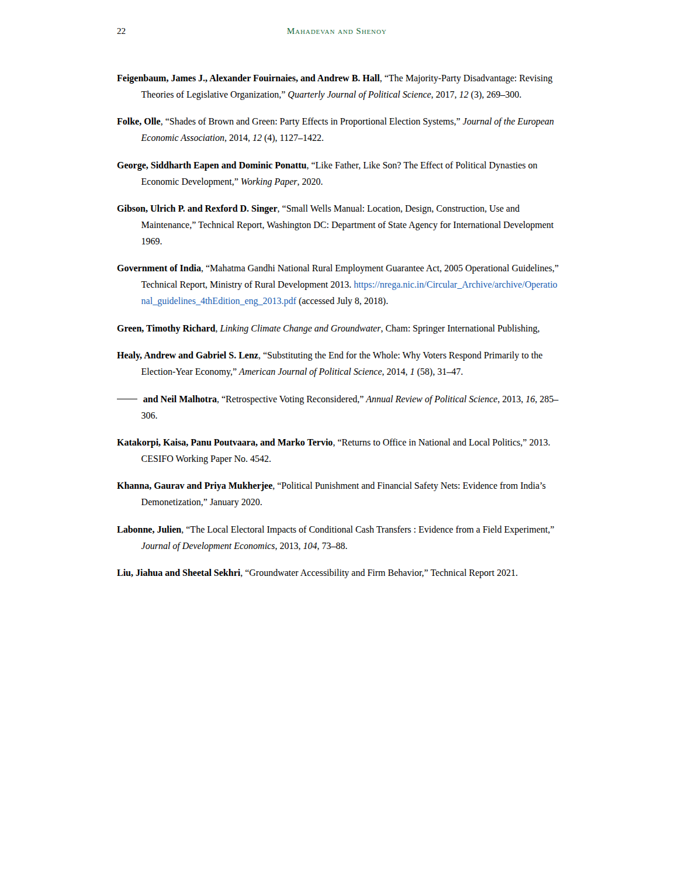22 Mahadevan and Shenoy
Feigenbaum, James J., Alexander Fouirnaies, and Andrew B. Hall, “The Majority-Party Disadvantage: Revising Theories of Legislative Organization,” Quarterly Journal of Political Science, 2017, 12 (3), 269–300.
Folke, Olle, “Shades of Brown and Green: Party Effects in Proportional Election Systems,” Journal of the European Economic Association, 2014, 12 (4), 1127–1422.
George, Siddharth Eapen and Dominic Ponattu, “Like Father, Like Son? The Effect of Political Dynasties on Economic Development,” Working Paper, 2020.
Gibson, Ulrich P. and Rexford D. Singer, “Small Wells Manual: Location, Design, Construction, Use and Maintenance,” Technical Report, Washington DC: Department of State Agency for International Development 1969.
Government of India, “Mahatma Gandhi National Rural Employment Guarantee Act, 2005 Operational Guidelines,” Technical Report, Ministry of Rural Development 2013. https://nrega.nic.in/Circular_Archive/archive/Operational_guidelines_4thEdition_eng_2013.pdf (accessed July 8, 2018).
Green, Timothy Richard, Linking Climate Change and Groundwater, Cham: Springer International Publishing,
Healy, Andrew and Gabriel S. Lenz, “Substituting the End for the Whole: Why Voters Respond Primarily to the Election-Year Economy,” American Journal of Political Science, 2014, 1 (58), 31–47.
and Neil Malhotra, “Retrospective Voting Reconsidered,” Annual Review of Political Science, 2013, 16, 285–306.
Katakorpi, Kaisa, Panu Poutvaara, and Marko Tervio, “Returns to Office in National and Local Politics,” 2013. CESIFO Working Paper No. 4542.
Khanna, Gaurav and Priya Mukherjee, “Political Punishment and Financial Safety Nets: Evidence from India’s Demonetization,” January 2020.
Labonne, Julien, “The Local Electoral Impacts of Conditional Cash Transfers : Evidence from a Field Experiment,” Journal of Development Economics, 2013, 104, 73–88.
Liu, Jiahua and Sheetal Sekhri, “Groundwater Accessibility and Firm Behavior,” Technical Report 2021.